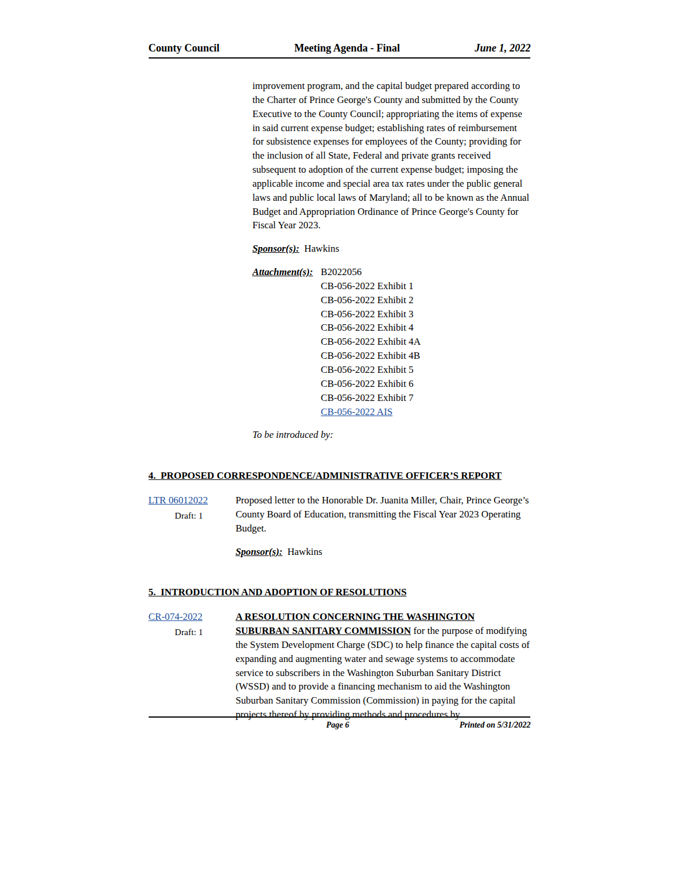County Council
Meeting Agenda - Final
June 1, 2022
improvement program, and the capital budget prepared according to the Charter of Prince George's County and submitted by the County Executive to the County Council; appropriating the items of expense in said current expense budget; establishing rates of reimbursement for subsistence expenses for employees of the County; providing for the inclusion of all State, Federal and private grants received subsequent to adoption of the current expense budget; imposing the applicable income and special area tax rates under the public general laws and public local laws of Maryland; all to be known as the Annual Budget and Appropriation Ordinance of Prince George's County for Fiscal Year 2023.
Sponsor(s): Hawkins
Attachment(s):
B2022056
CB-056-2022 Exhibit 1
CB-056-2022 Exhibit 2
CB-056-2022 Exhibit 3
CB-056-2022 Exhibit 4
CB-056-2022 Exhibit 4A
CB-056-2022 Exhibit 4B
CB-056-2022 Exhibit 5
CB-056-2022 Exhibit 6
CB-056-2022 Exhibit 7
CB-056-2022 AIS
To be introduced by:
4. PROPOSED CORRESPONDENCE/ADMINISTRATIVE OFFICER’S REPORT
LTR 06012022 Draft: 1
Proposed letter to the Honorable Dr. Juanita Miller, Chair, Prince George’s County Board of Education, transmitting the Fiscal Year 2023 Operating Budget.
Sponsor(s): Hawkins
5. INTRODUCTION AND ADOPTION OF RESOLUTIONS
CR-074-2022 Draft: 1
A RESOLUTION CONCERNING THE WASHINGTON SUBURBAN SANITARY COMMISSION for the purpose of modifying the System Development Charge (SDC) to help finance the capital costs of expanding and augmenting water and sewage systems to accommodate service to subscribers in the Washington Suburban Sanitary District (WSSD) and to provide a financing mechanism to aid the Washington Suburban Sanitary Commission (Commission) in paying for the capital projects thereof by providing methods and procedures by
Page 6
Printed on 5/31/2022